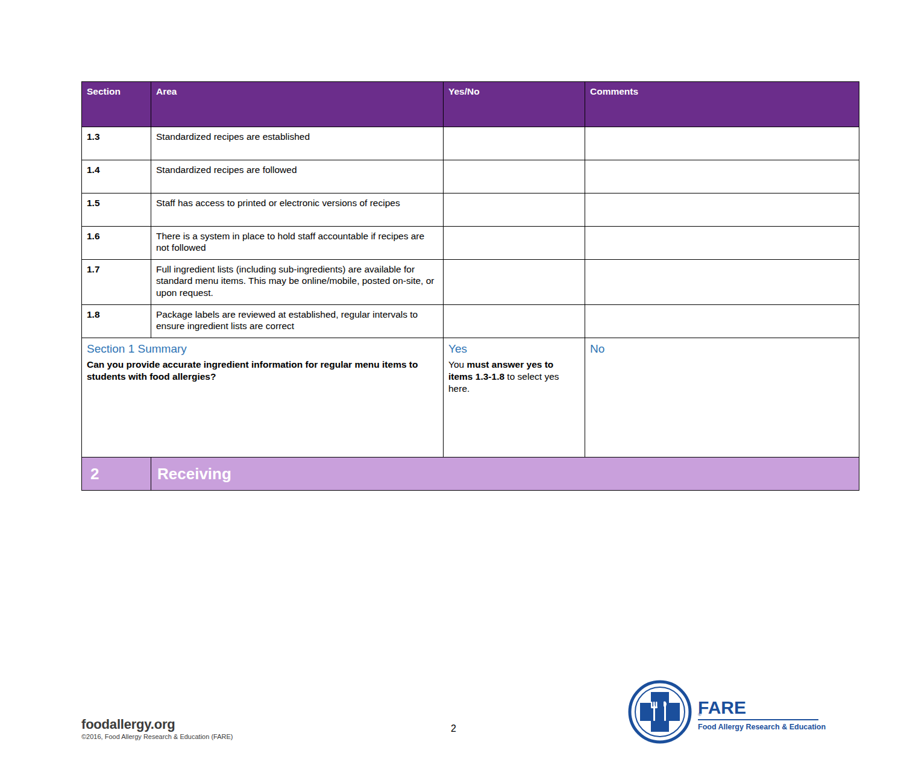| Section | Area | Yes/No | Comments |
| --- | --- | --- | --- |
| 1.3 | Standardized recipes are established | | |
| 1.4 | Standardized recipes are followed | | |
| 1.5 | Staff has access to printed or electronic versions of recipes | | |
| 1.6 | There is a system in place to hold staff accountable if recipes are not followed | | |
| 1.7 | Full ingredient lists (including sub-ingredients) are available for standard menu items. This may be online/mobile, posted on-site, or upon request. | | |
| 1.8 | Package labels are reviewed at established, regular intervals to ensure ingredient lists are correct | | |
| Section 1 Summary Can you provide accurate ingredient information for regular menu items to students with food allergies? | Yes You must answer yes to items 1.3-1.8 to select yes here. | No |
| 2 | Receiving |
foodallergy.org
©2016, Food Allergy Research & Education (FARE)
2
FARE ® Food Allergy Research & Education